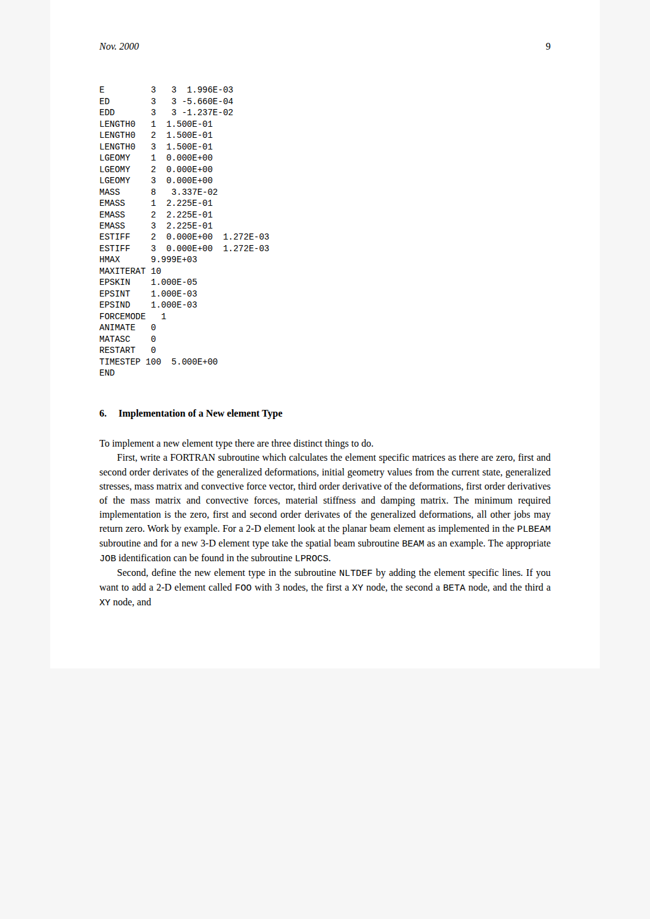Nov. 2000 9
E         3   3  1.996E-03
ED        3   3 -5.660E-04
EDD       3   3 -1.237E-02
LENGTH0   1  1.500E-01
LENGTH0   2  1.500E-01
LENGTH0   3  1.500E-01
LGEOMY    1  0.000E+00
LGEOMY    2  0.000E+00
LGEOMY    3  0.000E+00
MASS      8   3.337E-02
EMASS     1  2.225E-01
EMASS     2  2.225E-01
EMASS     3  2.225E-01
ESTIFF    2  0.000E+00  1.272E-03
ESTIFF    3  0.000E+00  1.272E-03
HMAX      9.999E+03
MAXITERAT 10
EPSKIN    1.000E-05
EPSINT    1.000E-03
EPSIND    1.000E-03
FORCEMODE   1
ANIMATE   0
MATASC    0
RESTART   0
TIMESTEP 100  5.000E+00
END
6. Implementation of a New element Type
To implement a new element type there are three distinct things to do.
First, write a FORTRAN subroutine which calculates the element specific matrices as there are zero, first and second order derivates of the generalized deformations, initial geometry values from the current state, generalized stresses, mass matrix and convective force vector, third order derivative of the deformations, first order derivatives of the mass matrix and convective forces, material stiffness and damping matrix. The minimum required implementation is the zero, first and second order derivates of the generalized deformations, all other jobs may return zero. Work by example. For a 2-D element look at the planar beam element as implemented in the PLBEAM subroutine and for a new 3-D element type take the spatial beam subroutine BEAM as an example. The appropriate JOB identification can be found in the subroutine LPROCS.
Second, define the new element type in the subroutine NLTDEF by adding the element specific lines. If you want to add a 2-D element called FOO with 3 nodes, the first a XY node, the second a BETA node, and the third a XY node, and